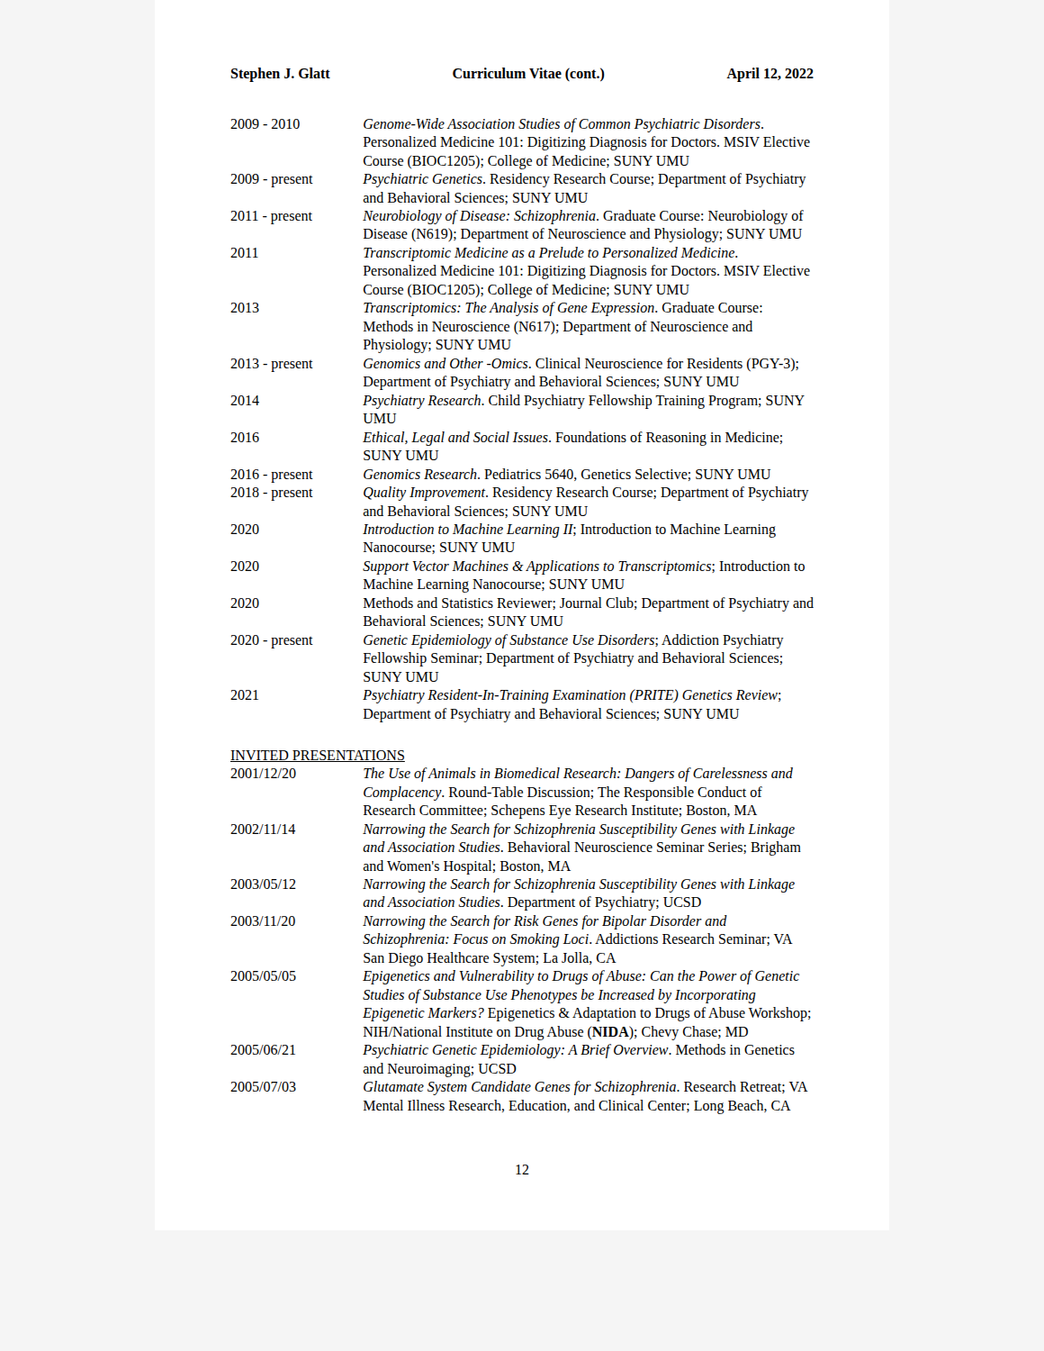Stephen J. Glatt Curriculum Vitae (cont.) April 12, 2022
2009 - 2010
Genome-Wide Association Studies of Common Psychiatric Disorders. Personalized Medicine 101: Digitizing Diagnosis for Doctors. MSIV Elective Course (BIOC1205); College of Medicine; SUNY UMU
2009 - present
Psychiatric Genetics. Residency Research Course; Department of Psychiatry and Behavioral Sciences; SUNY UMU
2011 - present
Neurobiology of Disease: Schizophrenia. Graduate Course: Neurobiology of Disease (N619); Department of Neuroscience and Physiology; SUNY UMU
2011
Transcriptomic Medicine as a Prelude to Personalized Medicine. Personalized Medicine 101: Digitizing Diagnosis for Doctors. MSIV Elective Course (BIOC1205); College of Medicine; SUNY UMU
2013
Transcriptomics: The Analysis of Gene Expression. Graduate Course: Methods in Neuroscience (N617); Department of Neuroscience and Physiology; SUNY UMU
2013 - present
Genomics and Other -Omics. Clinical Neuroscience for Residents (PGY-3); Department of Psychiatry and Behavioral Sciences; SUNY UMU
2014
Psychiatry Research. Child Psychiatry Fellowship Training Program; SUNY UMU
2016
Ethical, Legal and Social Issues. Foundations of Reasoning in Medicine; SUNY UMU
2016 - present
Genomics Research. Pediatrics 5640, Genetics Selective; SUNY UMU
2018 - present
Quality Improvement. Residency Research Course; Department of Psychiatry and Behavioral Sciences; SUNY UMU
2020
Introduction to Machine Learning II; Introduction to Machine Learning Nanocourse; SUNY UMU
2020
Support Vector Machines & Applications to Transcriptomics; Introduction to Machine Learning Nanocourse; SUNY UMU
2020
Methods and Statistics Reviewer; Journal Club; Department of Psychiatry and Behavioral Sciences; SUNY UMU
2020 - present
Genetic Epidemiology of Substance Use Disorders; Addiction Psychiatry Fellowship Seminar; Department of Psychiatry and Behavioral Sciences; SUNY UMU
2021
Psychiatry Resident-In-Training Examination (PRITE) Genetics Review; Department of Psychiatry and Behavioral Sciences; SUNY UMU
INVITED PRESENTATIONS
2001/12/20
The Use of Animals in Biomedical Research: Dangers of Carelessness and Complacency. Round-Table Discussion; The Responsible Conduct of Research Committee; Schepens Eye Research Institute; Boston, MA
2002/11/14
Narrowing the Search for Schizophrenia Susceptibility Genes with Linkage and Association Studies. Behavioral Neuroscience Seminar Series; Brigham and Women's Hospital; Boston, MA
2003/05/12
Narrowing the Search for Schizophrenia Susceptibility Genes with Linkage and Association Studies. Department of Psychiatry; UCSD
2003/11/20
Narrowing the Search for Risk Genes for Bipolar Disorder and Schizophrenia: Focus on Smoking Loci. Addictions Research Seminar; VA San Diego Healthcare System; La Jolla, CA
2005/05/05
Epigenetics and Vulnerability to Drugs of Abuse: Can the Power of Genetic Studies of Substance Use Phenotypes be Increased by Incorporating Epigenetic Markers? Epigenetics & Adaptation to Drugs of Abuse Workshop; NIH/National Institute on Drug Abuse (NIDA); Chevy Chase; MD
2005/06/21
Psychiatric Genetic Epidemiology: A Brief Overview. Methods in Genetics and Neuroimaging; UCSD
2005/07/03
Glutamate System Candidate Genes for Schizophrenia. Research Retreat; VA Mental Illness Research, Education, and Clinical Center; Long Beach, CA
12